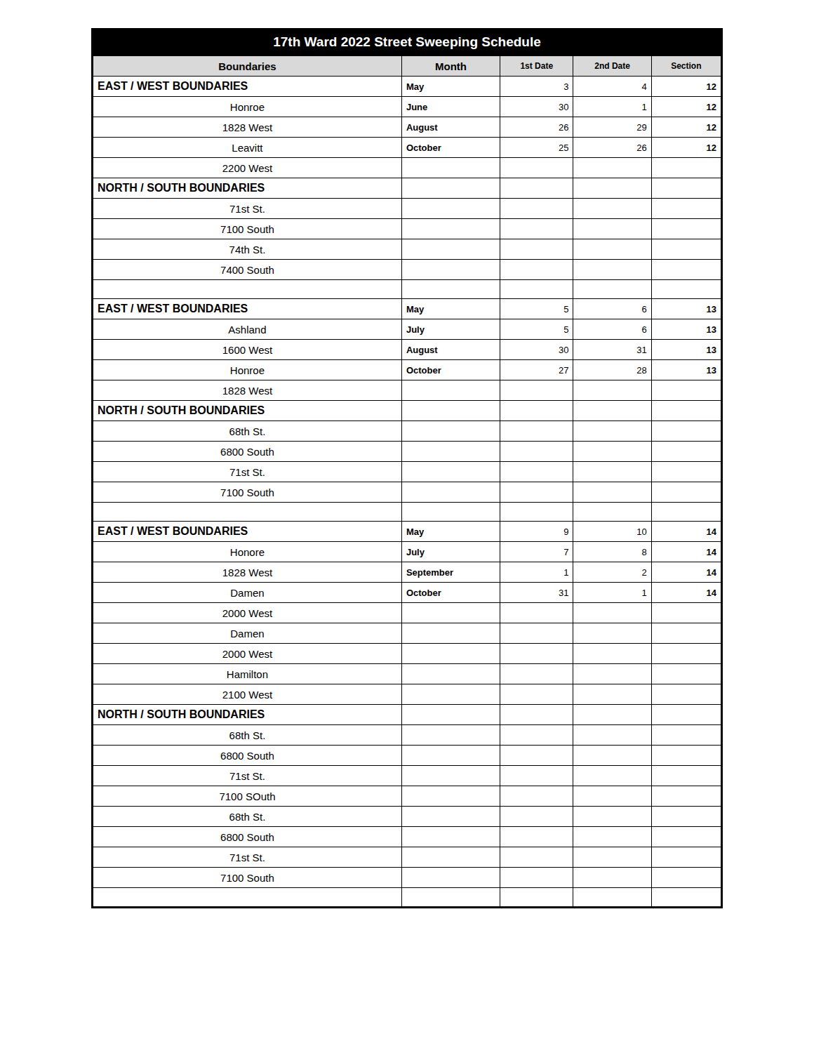17th Ward 2022 Street Sweeping Schedule
| Boundaries | Month | 1st Date | 2nd Date | Section |
| --- | --- | --- | --- | --- |
| EAST / WEST BOUNDARIES | May | 3 | 4 | 12 |
| Honroe | June | 30 | 1 | 12 |
| 1828 West | August | 26 | 29 | 12 |
| Leavitt | October | 25 | 26 | 12 |
| 2200 West | | | | |
| NORTH / SOUTH BOUNDARIES | | | | |
| 71st St. | | | | |
| 7100 South | | | | |
| 74th St. | | | | |
| 7400 South | | | | |
| EAST / WEST BOUNDARIES | May | 5 | 6 | 13 |
| Ashland | July | 5 | 6 | 13 |
| 1600 West | August | 30 | 31 | 13 |
| Honroe | October | 27 | 28 | 13 |
| 1828 West | | | | |
| NORTH / SOUTH BOUNDARIES | | | | |
| 68th St. | | | | |
| 6800 South | | | | |
| 71st St. | | | | |
| 7100 South | | | | |
| EAST / WEST BOUNDARIES | May | 9 | 10 | 14 |
| Honore | July | 7 | 8 | 14 |
| 1828 West | September | 1 | 2 | 14 |
| Damen | October | 31 | 1 | 14 |
| 2000 West | | | | |
| Damen | | | | |
| 2000 West | | | | |
| Hamilton | | | | |
| 2100 West | | | | |
| NORTH / SOUTH BOUNDARIES | | | | |
| 68th St. | | | | |
| 6800 South | | | | |
| 71st St. | | | | |
| 7100 SOuth | | | | |
| 68th St. | | | | |
| 6800 South | | | | |
| 71st St. | | | | |
| 7100 South | | | | |